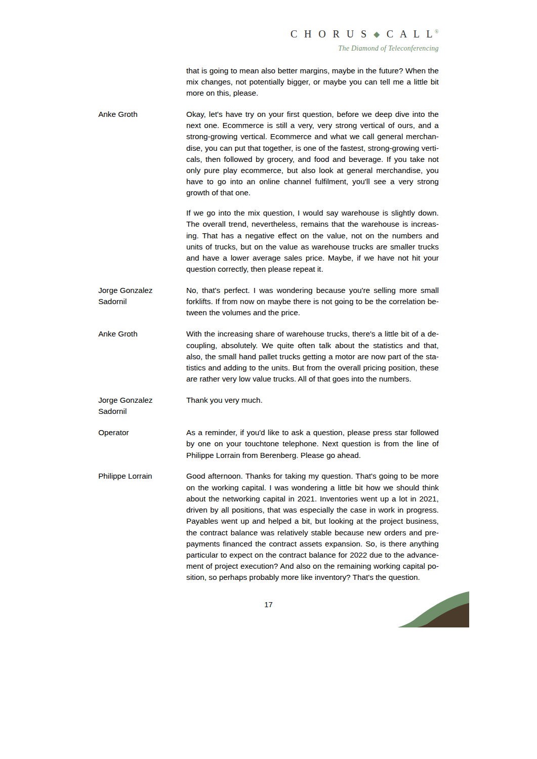C H O R U S ◆ C A L L®
The Diamond of Teleconferencing
that is going to mean also better margins, maybe in the future? When the mix changes, not potentially bigger, or maybe you can tell me a little bit more on this, please.
Anke Groth
Okay, let's have try on your first question, before we deep dive into the next one. Ecommerce is still a very, very strong vertical of ours, and a strong-growing vertical. Ecommerce and what we call general merchandise, you can put that together, is one of the fastest, strong-growing verticals, then followed by grocery, and food and beverage. If you take not only pure play ecommerce, but also look at general merchandise, you have to go into an online channel fulfilment, you'll see a very strong growth of that one.
If we go into the mix question, I would say warehouse is slightly down. The overall trend, nevertheless, remains that the warehouse is increasing. That has a negative effect on the value, not on the numbers and units of trucks, but on the value as warehouse trucks are smaller trucks and have a lower average sales price. Maybe, if we have not hit your question correctly, then please repeat it.
Jorge Gonzalez Sadornil
No, that's perfect. I was wondering because you're selling more small forklifts. If from now on maybe there is not going to be the correlation between the volumes and the price.
Anke Groth
With the increasing share of warehouse trucks, there's a little bit of a decoupling, absolutely. We quite often talk about the statistics and that, also, the small hand pallet trucks getting a motor are now part of the statistics and adding to the units. But from the overall pricing position, these are rather very low value trucks. All of that goes into the numbers.
Jorge Gonzalez Sadornil
Thank you very much.
Operator
As a reminder, if you'd like to ask a question, please press star followed by one on your touchtone telephone. Next question is from the line of Philippe Lorrain from Berenberg. Please go ahead.
Philippe Lorrain
Good afternoon. Thanks for taking my question. That's going to be more on the working capital. I was wondering a little bit how we should think about the networking capital in 2021. Inventories went up a lot in 2021, driven by all positions, that was especially the case in work in progress. Payables went up and helped a bit, but looking at the project business, the contract balance was relatively stable because new orders and prepayments financed the contract assets expansion. So, is there anything particular to expect on the contract balance for 2022 due to the advancement of project execution? And also on the remaining working capital position, so perhaps probably more like inventory? That's the question.
17